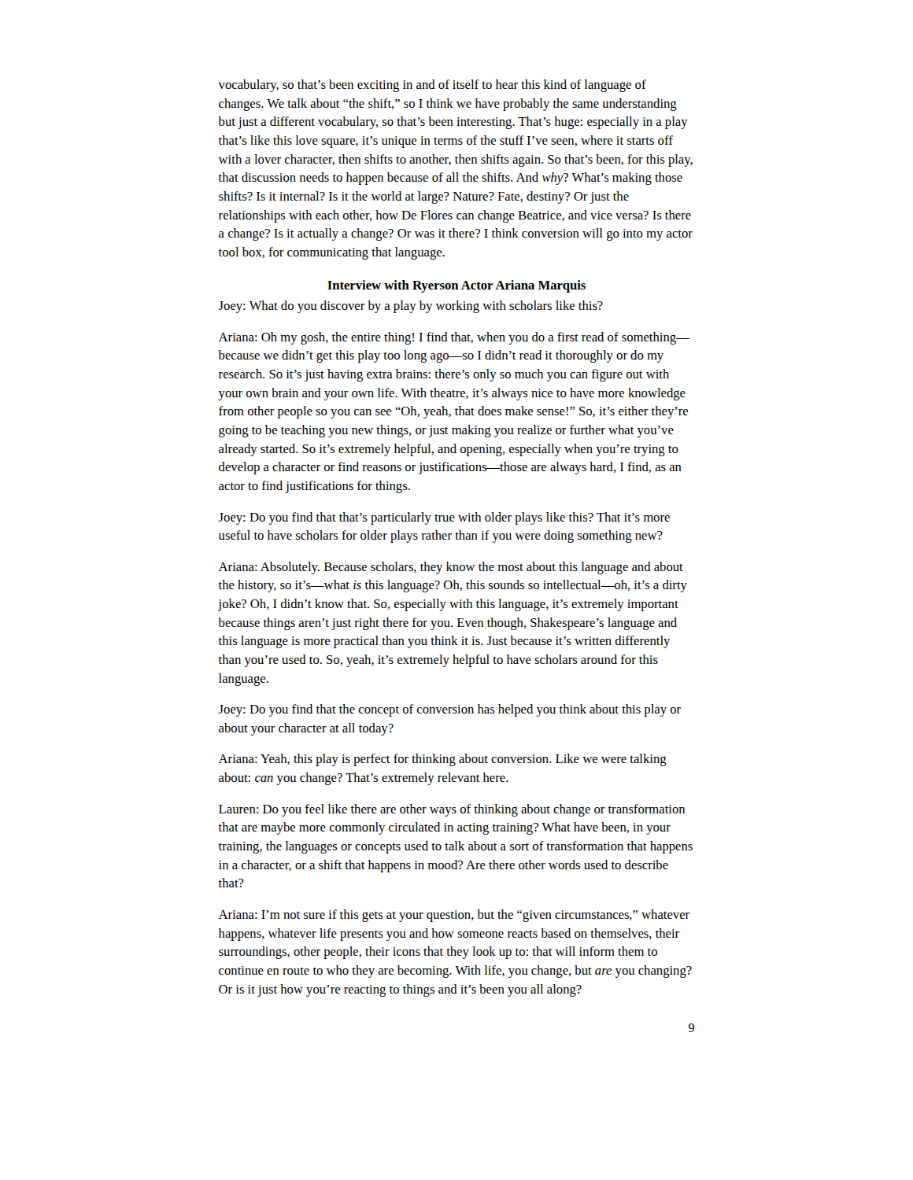vocabulary, so that’s been exciting in and of itself to hear this kind of language of changes. We talk about “the shift,” so I think we have probably the same understanding but just a different vocabulary, so that’s been interesting. That’s huge: especially in a play that’s like this love square, it’s unique in terms of the stuff I’ve seen, where it starts off with a lover character, then shifts to another, then shifts again. So that’s been, for this play, that discussion needs to happen because of all the shifts. And why? What’s making those shifts? Is it internal? Is it the world at large? Nature? Fate, destiny? Or just the relationships with each other, how De Flores can change Beatrice, and vice versa? Is there a change? Is it actually a change? Or was it there? I think conversion will go into my actor tool box, for communicating that language.
Interview with Ryerson Actor Ariana Marquis
Joey: What do you discover by a play by working with scholars like this?
Ariana: Oh my gosh, the entire thing! I find that, when you do a first read of something—because we didn’t get this play too long ago—so I didn’t read it thoroughly or do my research. So it’s just having extra brains: there’s only so much you can figure out with your own brain and your own life. With theatre, it’s always nice to have more knowledge from other people so you can see “Oh, yeah, that does make sense!” So, it’s either they’re going to be teaching you new things, or just making you realize or further what you’ve already started. So it’s extremely helpful, and opening, especially when you’re trying to develop a character or find reasons or justifications—those are always hard, I find, as an actor to find justifications for things.
Joey: Do you find that that’s particularly true with older plays like this? That it’s more useful to have scholars for older plays rather than if you were doing something new?
Ariana: Absolutely. Because scholars, they know the most about this language and about the history, so it’s—what is this language? Oh, this sounds so intellectual—oh, it’s a dirty joke? Oh, I didn’t know that. So, especially with this language, it’s extremely important because things aren’t just right there for you. Even though, Shakespeare’s language and this language is more practical than you think it is. Just because it’s written differently than you’re used to. So, yeah, it’s extremely helpful to have scholars around for this language.
Joey: Do you find that the concept of conversion has helped you think about this play or about your character at all today?
Ariana: Yeah, this play is perfect for thinking about conversion. Like we were talking about: can you change? That’s extremely relevant here.
Lauren: Do you feel like there are other ways of thinking about change or transformation that are maybe more commonly circulated in acting training? What have been, in your training, the languages or concepts used to talk about a sort of transformation that happens in a character, or a shift that happens in mood? Are there other words used to describe that?
Ariana: I’m not sure if this gets at your question, but the “given circumstances,” whatever happens, whatever life presents you and how someone reacts based on themselves, their surroundings, other people, their icons that they look up to: that will inform them to continue en route to who they are becoming. With life, you change, but are you changing? Or is it just how you’re reacting to things and it’s been you all along?
9